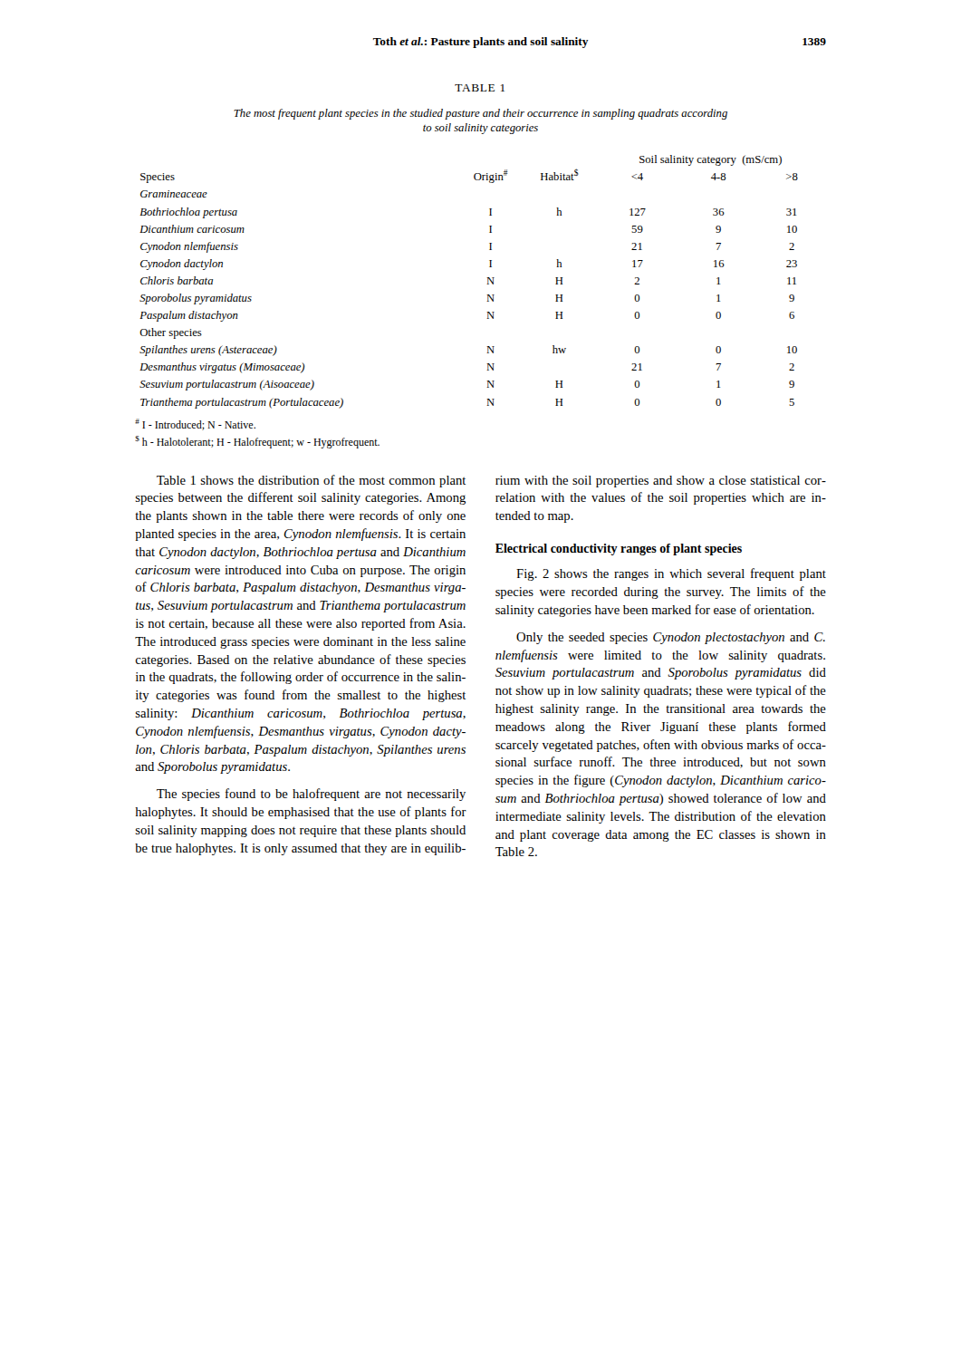Toth et al.: Pasture plants and soil salinity 1389
TABLE 1
The most frequent plant species in the studied pasture and their occurrence in sampling quadrats according to soil salinity categories
| Species | Origin # | Habitat $ | Soil salinity category (mS/cm) |
| --- | --- | --- | --- |
| <4 | 4-8 | >8 |
| Gramineaceae | | | | | |
| Bothriochloa pertusa | I | h | 127 | 36 | 31 |
| Dicanthium caricosum | I | | 59 | 9 | 10 |
| Cynodon nlemfuensis | I | | 21 | 7 | 2 |
| Cynodon dactylon | I | h | 17 | 16 | 23 |
| Chloris barbata | N | H | 2 | 1 | 11 |
| Sporobolus pyramidatus | N | H | 0 | 1 | 9 |
| Paspalum distachyon | N | H | 0 | 0 | 6 |
| Other species | | | | | |
| Spilanthes urens (Asteraceae) | N | hw | 0 | 0 | 10 |
| Desmanthus virgatus (Mimosaceae) | N | | 21 | 7 | 2 |
| Sesuvium portulacastrum (Aisoaceae) | N | H | 0 | 1 | 9 |
| Trianthema portulacastrum (Portulacaceae) | N | H | 0 | 0 | 5 |
# I - Introduced; N - Native.
$ h - Halotolerant; H - Halofrequent; w - Hygrofrequent.
Table 1 shows the distribution of the most common plant species between the different soil salinity categories. Among the plants shown in the table there were records of only one planted species in the area, Cynodon nlemfuensis. It is certain that Cynodon dactylon, Bothriochloa pertusa and Dicanthium caricosum were introduced into Cuba on purpose. The origin of Chloris barbata, Paspalum distachyon, Desmanthus virgatus, Sesuvium portulacastrum and Trianthema portulacastrum is not certain, because all these were also reported from Asia. The introduced grass species were dominant in the less saline categories. Based on the relative abundance of these species in the quadrats, the following order of occurrence in the salinity categories was found from the smallest to the highest salinity: Dicanthium caricosum, Bothriochloa pertusa, Cynodon nlemfuensis, Desmanthus virgatus, Cynodon dactylon, Chloris barbata, Paspalum distachyon, Spilanthes urens and Sporobolus pyramidatus.
The species found to be halofrequent are not necessarily halophytes. It should be emphasised that the use of plants for soil salinity mapping does not require that these plants should be true halophytes. It is only assumed that they are in equilibrium with the soil properties and show a close statistical correlation with the values of the soil properties which are intended to map.
Electrical conductivity ranges of plant species
Fig. 2 shows the ranges in which several frequent plant species were recorded during the survey. The limits of the salinity categories have been marked for ease of orientation.
Only the seeded species Cynodon plectostachyon and C. nlemfuensis were limited to the low salinity quadrats. Sesuvium portulacastrum and Sporobolus pyramidatus did not show up in low salinity quadrats; these were typical of the highest salinity range. In the transitional area towards the meadows along the River Jiguaní these plants formed scarcely vegetated patches, often with obvious marks of occasional surface runoff. The three introduced, but not sown species in the figure (Cynodon dactylon, Dicanthium caricosum and Bothriochloa pertusa) showed tolerance of low and intermediate salinity levels. The distribution of the elevation and plant coverage data among the EC classes is shown in Table 2.